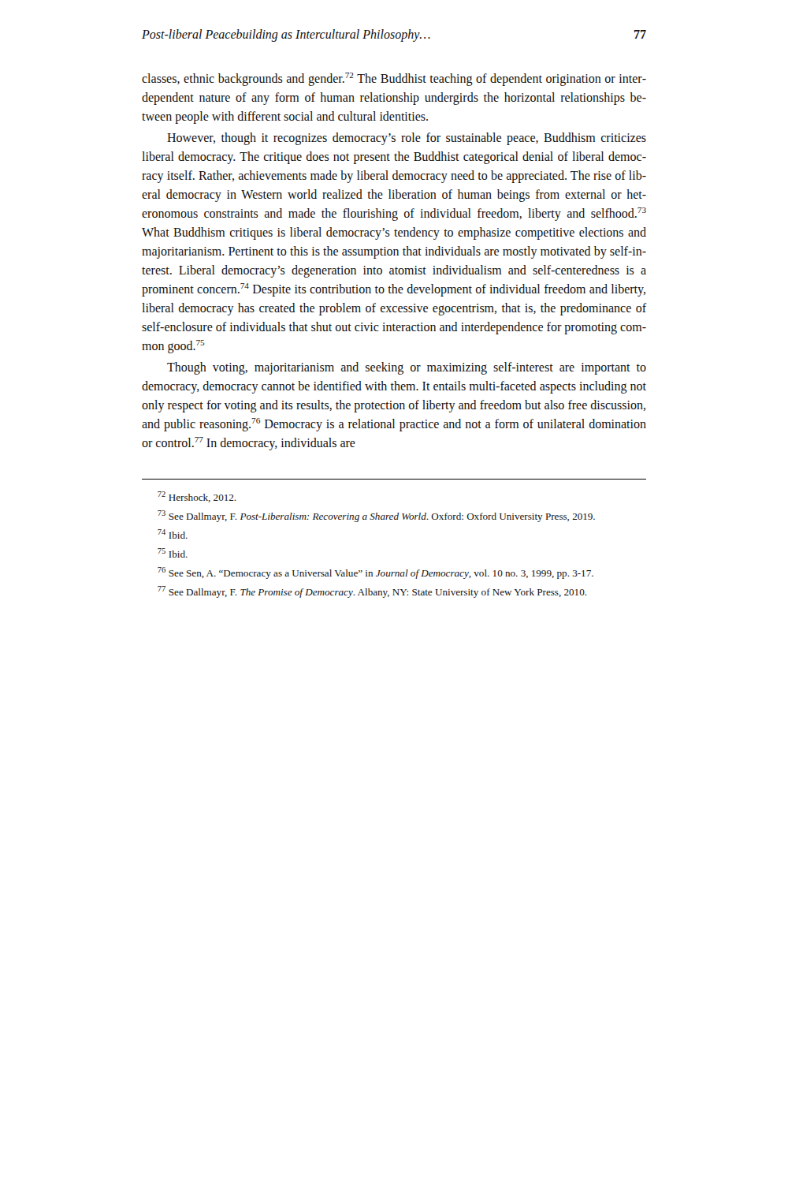Post-liberal Peacebuilding as Intercultural Philosophy… 77
classes, ethnic backgrounds and gender.72 The Buddhist teaching of dependent origination or interdependent nature of any form of human relationship undergirds the horizontal relationships between people with different social and cultural identities.
However, though it recognizes democracy’s role for sustainable peace, Buddhism criticizes liberal democracy. The critique does not present the Buddhist categorical denial of liberal democracy itself. Rather, achievements made by liberal democracy need to be appreciated. The rise of liberal democracy in Western world realized the liberation of human beings from external or heteronomous constraints and made the flourishing of individual freedom, liberty and selfhood.73 What Buddhism critiques is liberal democracy’s tendency to emphasize competitive elections and majoritarianism. Pertinent to this is the assumption that individuals are mostly motivated by self-interest. Liberal democracy’s degeneration into atomist individualism and self-centeredness is a prominent concern.74 Despite its contribution to the development of individual freedom and liberty, liberal democracy has created the problem of excessive egocentrism, that is, the predominance of self-enclosure of individuals that shut out civic interaction and interdependence for promoting common good.75
Though voting, majoritarianism and seeking or maximizing self-interest are important to democracy, democracy cannot be identified with them. It entails multi-faceted aspects including not only respect for voting and its results, the protection of liberty and freedom but also free discussion, and public reasoning.76 Democracy is a relational practice and not a form of unilateral domination or control.77 In democracy, individuals are
72 Hershock, 2012.
73 See Dallmayr, F. Post-Liberalism: Recovering a Shared World. Oxford: Oxford University Press, 2019.
74 Ibid.
75 Ibid.
76 See Sen, A. “Democracy as a Universal Value” in Journal of Democracy, vol. 10 no. 3, 1999, pp. 3-17.
77 See Dallmayr, F. The Promise of Democracy. Albany, NY: State University of New York Press, 2010.